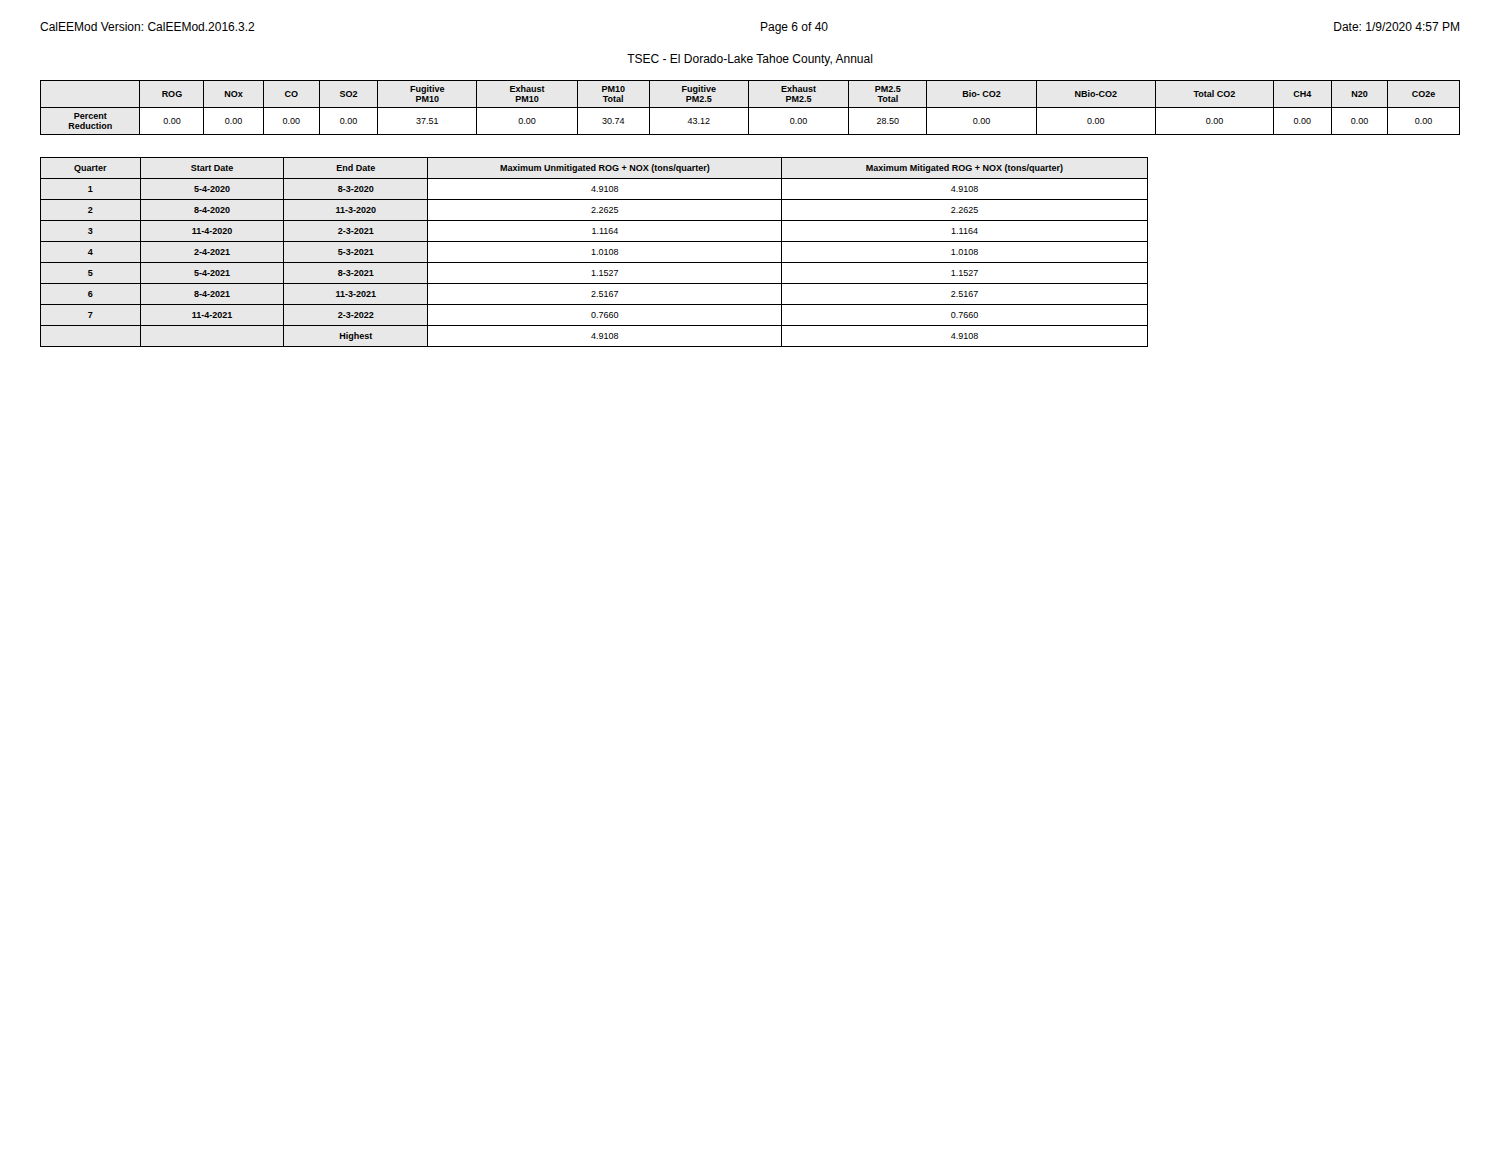CalEEMod Version: CalEEMod.2016.3.2
Page 6 of 40
Date: 1/9/2020 4:57 PM
TSEC - El Dorado-Lake Tahoe County, Annual
| | ROG | NOx | CO | SO2 | Fugitive PM10 | Exhaust PM10 | PM10 Total | Fugitive PM2.5 | Exhaust PM2.5 | PM2.5 Total | Bio- CO2 | NBio-CO2 | Total CO2 | CH4 | N20 | CO2e |
| --- | --- | --- | --- | --- | --- | --- | --- | --- | --- | --- | --- | --- | --- | --- | --- | --- |
| Percent Reduction | 0.00 | 0.00 | 0.00 | 0.00 | 37.51 | 0.00 | 30.74 | 43.12 | 0.00 | 28.50 | 0.00 | 0.00 | 0.00 | 0.00 | 0.00 | 0.00 |
| Quarter | Start Date | End Date | Maximum Unmitigated ROG + NOX (tons/quarter) | Maximum Mitigated ROG + NOX (tons/quarter) |
| --- | --- | --- | --- | --- |
| 1 | 5-4-2020 | 8-3-2020 | 4.9108 | 4.9108 |
| 2 | 8-4-2020 | 11-3-2020 | 2.2625 | 2.2625 |
| 3 | 11-4-2020 | 2-3-2021 | 1.1164 | 1.1164 |
| 4 | 2-4-2021 | 5-3-2021 | 1.0108 | 1.0108 |
| 5 | 5-4-2021 | 8-3-2021 | 1.1527 | 1.1527 |
| 6 | 8-4-2021 | 11-3-2021 | 2.5167 | 2.5167 |
| 7 | 11-4-2021 | 2-3-2022 | 0.7660 | 0.7660 |
| | | Highest | 4.9108 | 4.9108 |